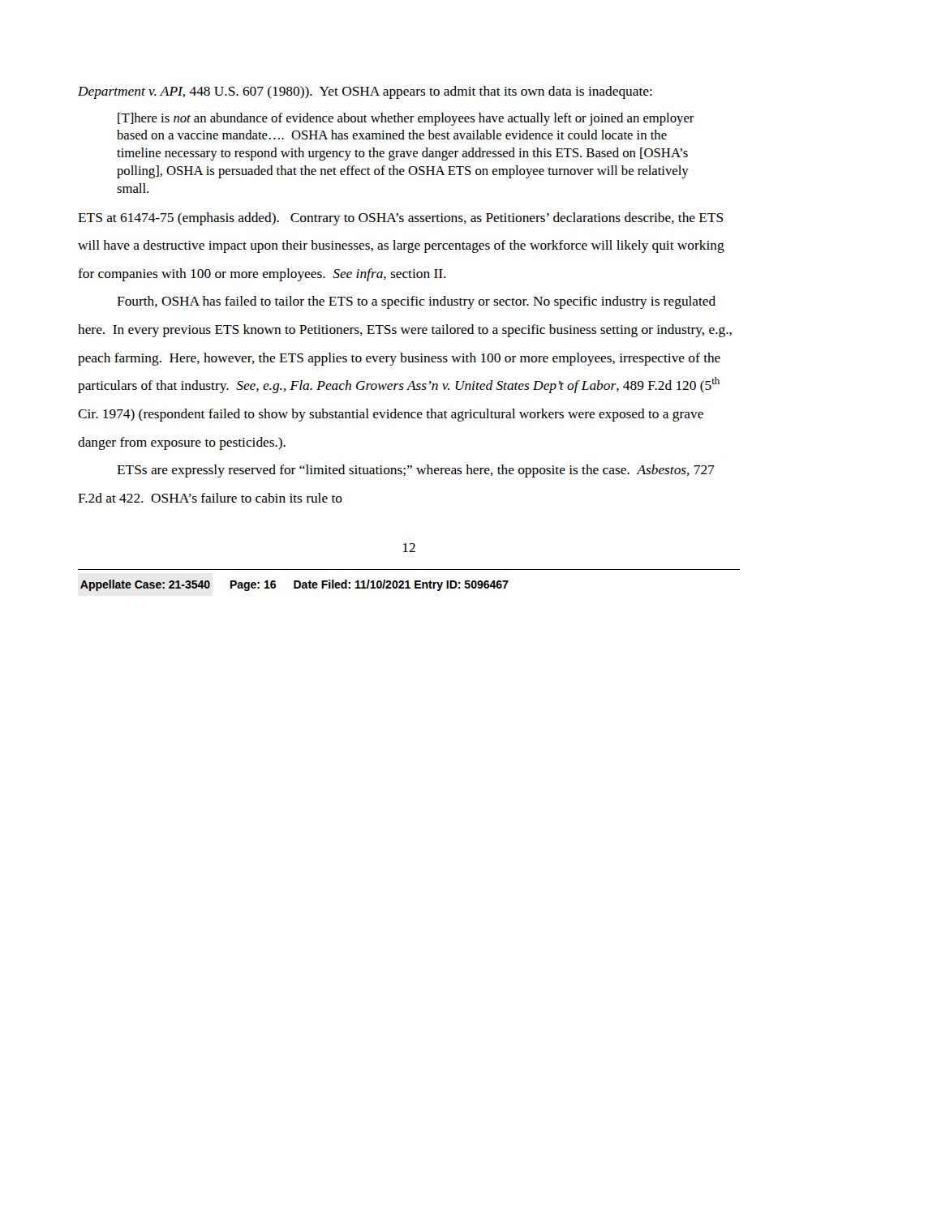Department v. API, 448 U.S. 607 (1980)). Yet OSHA appears to admit that its own data is inadequate:
[T]here is not an abundance of evidence about whether employees have actually left or joined an employer based on a vaccine mandate…. OSHA has examined the best available evidence it could locate in the timeline necessary to respond with urgency to the grave danger addressed in this ETS. Based on [OSHA’s polling], OSHA is persuaded that the net effect of the OSHA ETS on employee turnover will be relatively small.
ETS at 61474-75 (emphasis added). Contrary to OSHA’s assertions, as Petitioners’ declarations describe, the ETS will have a destructive impact upon their businesses, as large percentages of the workforce will likely quit working for companies with 100 or more employees. See infra, section II.
Fourth, OSHA has failed to tailor the ETS to a specific industry or sector. No specific industry is regulated here. In every previous ETS known to Petitioners, ETSs were tailored to a specific business setting or industry, e.g., peach farming. Here, however, the ETS applies to every business with 100 or more employees, irrespective of the particulars of that industry. See, e.g., Fla. Peach Growers Ass’n v. United States Dep’t of Labor, 489 F.2d 120 (5th Cir. 1974) (respondent failed to show by substantial evidence that agricultural workers were exposed to a grave danger from exposure to pesticides.).
ETSs are expressly reserved for “limited situations;” whereas here, the opposite is the case. Asbestos, 727 F.2d at 422. OSHA’s failure to cabin its rule to
12
Appellate Case: 21-3540 Page: 16 Date Filed: 11/10/2021 Entry ID: 5096467